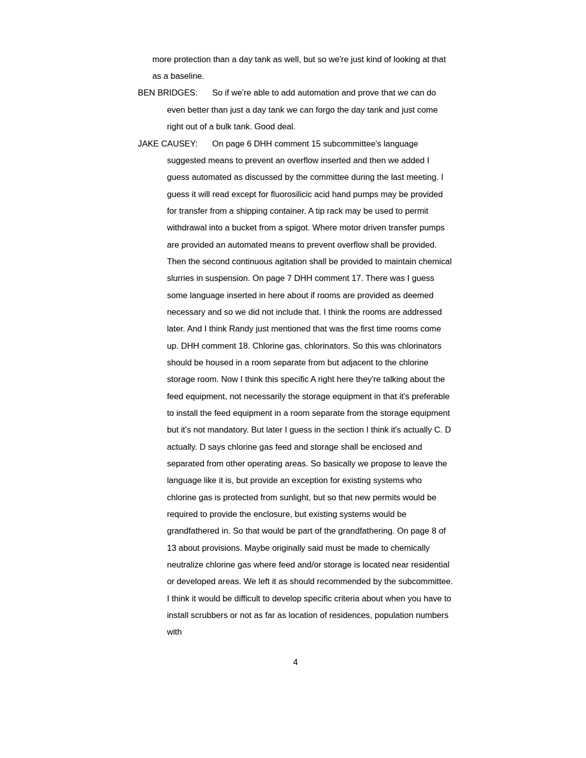more protection than a day tank as well, but so we're just kind of looking at that as a baseline.
BEN BRIDGES: So if we're able to add automation and prove that we can do even better than just a day tank we can forgo the day tank and just come right out of a bulk tank. Good deal.
JAKE CAUSEY: On page 6 DHH comment 15 subcommittee's language suggested means to prevent an overflow inserted and then we added I guess automated as discussed by the committee during the last meeting. I guess it will read except for fluorosilicic acid hand pumps may be provided for transfer from a shipping container. A tip rack may be used to permit withdrawal into a bucket from a spigot. Where motor driven transfer pumps are provided an automated means to prevent overflow shall be provided. Then the second continuous agitation shall be provided to maintain chemical slurries in suspension. On page 7 DHH comment 17. There was I guess some language inserted in here about if rooms are provided as deemed necessary and so we did not include that. I think the rooms are addressed later. And I think Randy just mentioned that was the first time rooms come up. DHH comment 18. Chlorine gas, chlorinators. So this was chlorinators should be housed in a room separate from but adjacent to the chlorine storage room. Now I think this specific A right here they're talking about the feed equipment, not necessarily the storage equipment in that it's preferable to install the feed equipment in a room separate from the storage equipment but it's not mandatory. But later I guess in the section I think it's actually C. D actually. D says chlorine gas feed and storage shall be enclosed and separated from other operating areas. So basically we propose to leave the language like it is, but provide an exception for existing systems who chlorine gas is protected from sunlight, but so that new permits would be required to provide the enclosure, but existing systems would be grandfathered in. So that would be part of the grandfathering. On page 8 of 13 about provisions. Maybe originally said must be made to chemically neutralize chlorine gas where feed and/or storage is located near residential or developed areas. We left it as should recommended by the subcommittee. I think it would be difficult to develop specific criteria about when you have to install scrubbers or not as far as location of residences, population numbers with
4